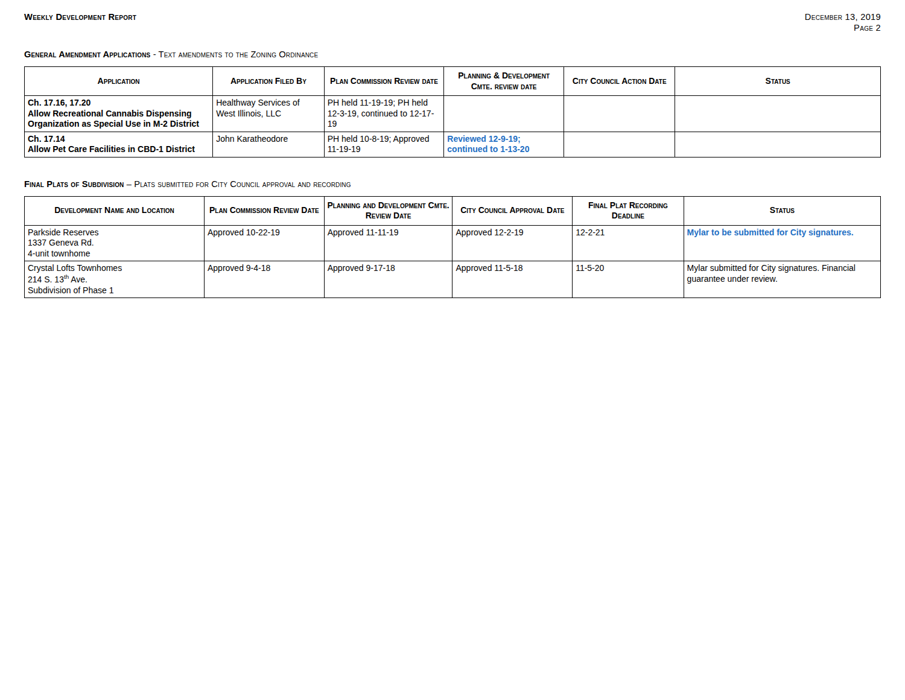Weekly Development Report
December 13, 2019
Page 2
General Amendment Applications - Text amendments to the Zoning Ordinance
| Application | Application Filed By | Plan Commission Review date | Planning & Development Cmte. review date | City Council Action Date | Status |
| --- | --- | --- | --- | --- | --- |
| Ch. 17.16, 17.20 Allow Recreational Cannabis Dispensing Organization as Special Use in M-2 District | Healthway Services of West Illinois, LLC | PH held 11-19-19; PH held 12-3-19, continued to 12-17-19 | | | |
| Ch. 17.14 Allow Pet Care Facilities in CBD-1 District | John Karatheodore | PH held 10-8-19; Approved 11-19-19 | Reviewed 12-9-19; continued to 1-13-20 | | |
Final Plats of Subdivision – Plats submitted for City Council approval and recording
| Development Name and Location | Plan Commission Review Date | Planning and Development Cmte. Review Date | City Council Approval Date | Final Plat Recording Deadline | Status |
| --- | --- | --- | --- | --- | --- |
| Parkside Reserves 1337 Geneva Rd. 4-unit townhome | Approved 10-22-19 | Approved 11-11-19 | Approved 12-2-19 | 12-2-21 | Mylar to be submitted for City signatures. |
| Crystal Lofts Townhomes 214 S. 13 th Ave. Subdivision of Phase 1 | Approved 9-4-18 | Approved 9-17-18 | Approved 11-5-18 | 11-5-20 | Mylar submitted for City signatures. Financial guarantee under review. |